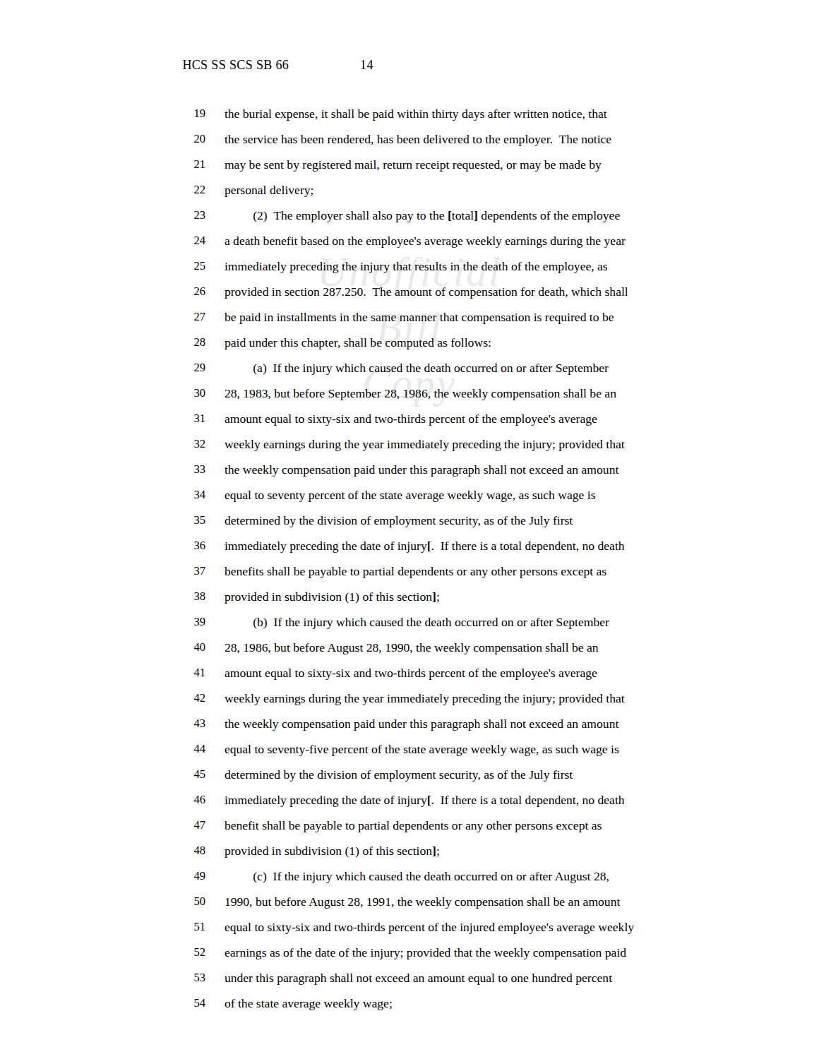HCS SS SCS SB 66 14
Unofficial Bill Copy
the burial expense, it shall be paid within thirty days after written notice, that
the service has been rendered, has been delivered to the employer. The notice
may be sent by registered mail, return receipt requested, or may be made by
personal delivery;
(2) The employer shall also pay to the [total] dependents of the employee
a death benefit based on the employee's average weekly earnings during the year
immediately preceding the injury that results in the death of the employee, as
provided in section 287.250. The amount of compensation for death, which shall
be paid in installments in the same manner that compensation is required to be
paid under this chapter, shall be computed as follows:
(a) If the injury which caused the death occurred on or after September
28, 1983, but before September 28, 1986, the weekly compensation shall be an
amount equal to sixty-six and two-thirds percent of the employee's average
weekly earnings during the year immediately preceding the injury; provided that
the weekly compensation paid under this paragraph shall not exceed an amount
equal to seventy percent of the state average weekly wage, as such wage is
determined by the division of employment security, as of the July first
immediately preceding the date of injury[. If there is a total dependent, no death
benefits shall be payable to partial dependents or any other persons except as
provided in subdivision (1) of this section];
(b) If the injury which caused the death occurred on or after September
28, 1986, but before August 28, 1990, the weekly compensation shall be an
amount equal to sixty-six and two-thirds percent of the employee's average
weekly earnings during the year immediately preceding the injury; provided that
the weekly compensation paid under this paragraph shall not exceed an amount
equal to seventy-five percent of the state average weekly wage, as such wage is
determined by the division of employment security, as of the July first
immediately preceding the date of injury[. If there is a total dependent, no death
benefit shall be payable to partial dependents or any other persons except as
provided in subdivision (1) of this section];
(c) If the injury which caused the death occurred on or after August 28,
1990, but before August 28, 1991, the weekly compensation shall be an amount
equal to sixty-six and two-thirds percent of the injured employee's average weekly
earnings as of the date of the injury; provided that the weekly compensation paid
under this paragraph shall not exceed an amount equal to one hundred percent
of the state average weekly wage;